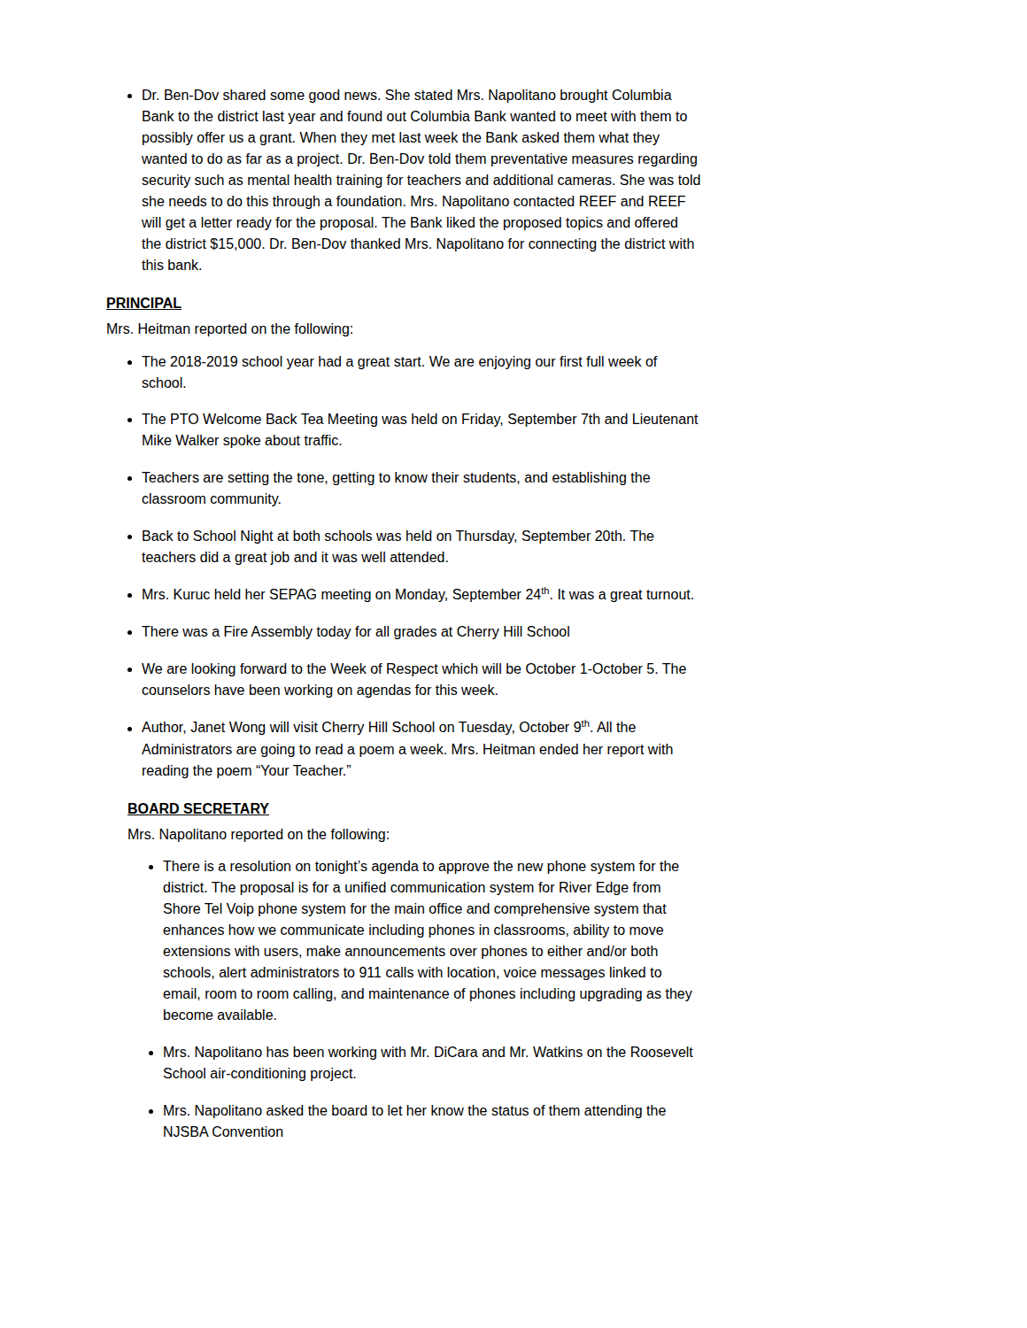Dr. Ben-Dov shared some good news. She stated Mrs. Napolitano brought Columbia Bank to the district last year and found out Columbia Bank wanted to meet with them to possibly offer us a grant. When they met last week the Bank asked them what they wanted to do as far as a project. Dr. Ben-Dov told them preventative measures regarding security such as mental health training for teachers and additional cameras. She was told she needs to do this through a foundation. Mrs. Napolitano contacted REEF and REEF will get a letter ready for the proposal. The Bank liked the proposed topics and offered the district $15,000. Dr. Ben-Dov thanked Mrs. Napolitano for connecting the district with this bank.
PRINCIPAL
Mrs. Heitman reported on the following:
The 2018-2019 school year had a great start. We are enjoying our first full week of school.
The PTO Welcome Back Tea Meeting was held on Friday, September 7th and Lieutenant Mike Walker spoke about traffic.
Teachers are setting the tone, getting to know their students, and establishing the classroom community.
Back to School Night at both schools was held on Thursday, September 20th. The teachers did a great job and it was well attended.
Mrs. Kuruc held her SEPAG meeting on Monday, September 24th. It was a great turnout.
There was a Fire Assembly today for all grades at Cherry Hill School
We are looking forward to the Week of Respect which will be October 1-October 5. The counselors have been working on agendas for this week.
Author, Janet Wong will visit Cherry Hill School on Tuesday, October 9th. All the Administrators are going to read a poem a week. Mrs. Heitman ended her report with reading the poem “Your Teacher.”
BOARD SECRETARY
Mrs. Napolitano reported on the following:
There is a resolution on tonight’s agenda to approve the new phone system for the district. The proposal is for a unified communication system for River Edge from Shore Tel Voip phone system for the main office and comprehensive system that enhances how we communicate including phones in classrooms, ability to move extensions with users, make announcements over phones to either and/or both schools, alert administrators to 911 calls with location, voice messages linked to email, room to room calling, and maintenance of phones including upgrading as they become available.
Mrs. Napolitano has been working with Mr. DiCara and Mr. Watkins on the Roosevelt School air-conditioning project.
Mrs. Napolitano asked the board to let her know the status of them attending the NJSBA Convention